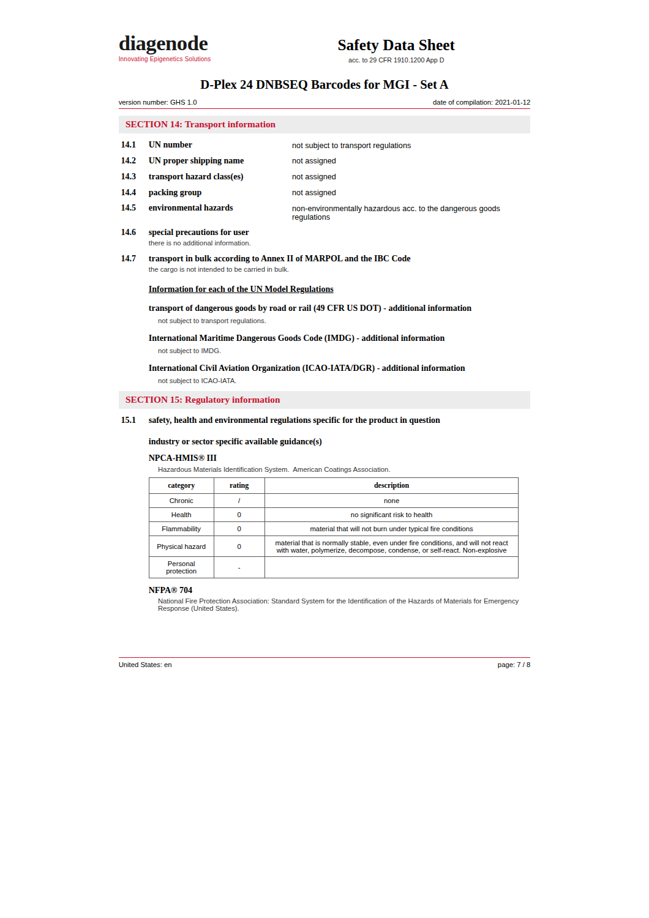diagenode
Innovating Epigenetics Solutions
Safety Data Sheet
acc. to 29 CFR 1910.1200 App D
D-Plex 24 DNBSEQ Barcodes for MGI - Set A
version number: GHS 1.0 date of compilation: 2021-01-12
SECTION 14: Transport information
14.1
UN number
not subject to transport regulations
14.2
UN proper shipping name
not assigned
14.3
transport hazard class(es)
not assigned
14.4
packing group
not assigned
14.5
environmental hazards
non-environmentally hazardous acc. to the dangerous goods regulations
14.6
special precautions for user
there is no additional information.
14.7
transport in bulk according to Annex II of MARPOL and the IBC Code
the cargo is not intended to be carried in bulk.
Information for each of the UN Model Regulations
transport of dangerous goods by road or rail (49 CFR US DOT) - additional information
not subject to transport regulations.
International Maritime Dangerous Goods Code (IMDG) - additional information
not subject to IMDG.
International Civil Aviation Organization (ICAO-IATA/DGR) - additional information
not subject to ICAO-IATA.
SECTION 15: Regulatory information
15.1
safety, health and environmental regulations specific for the product in question
industry or sector specific available guidance(s)
NPCA-HMIS® III
Hazardous Materials Identification System. American Coatings Association.
| category | rating | description |
| --- | --- | --- |
| Chronic | / | none |
| Health | 0 | no significant risk to health |
| Flammability | 0 | material that will not burn under typical fire conditions |
| Physical hazard | 0 | material that is normally stable, even under fire conditions, and will not react with water, polymerize, decompose, condense, or self-react. Non-explosive |
| Personal protection | - | |
NFPA® 704
National Fire Protection Association: Standard System for the Identification of the Hazards of Materials for Emergency Response (United States).
United States: en page: 7 / 8